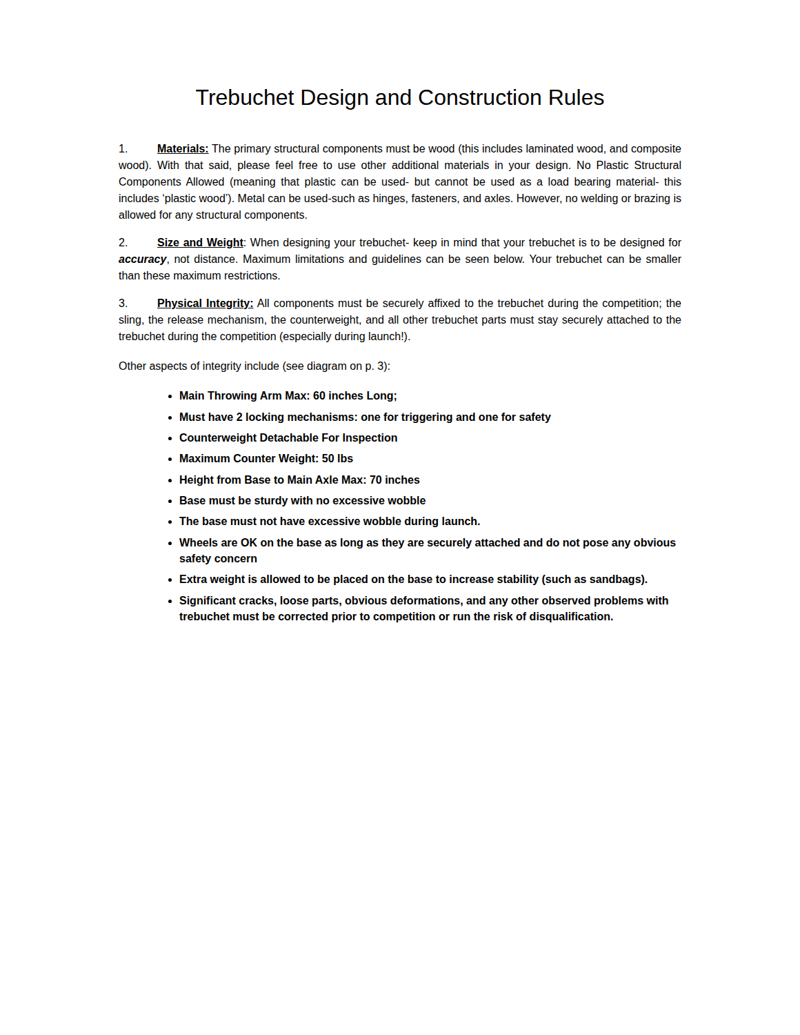Trebuchet Design and Construction Rules
1. Materials: The primary structural components must be wood (this includes laminated wood, and composite wood). With that said, please feel free to use other additional materials in your design. No Plastic Structural Components Allowed (meaning that plastic can be used- but cannot be used as a load bearing material- this includes ‘plastic wood’). Metal can be used-such as hinges, fasteners, and axles. However, no welding or brazing is allowed for any structural components.
2. Size and Weight: When designing your trebuchet- keep in mind that your trebuchet is to be designed for accuracy, not distance. Maximum limitations and guidelines can be seen below. Your trebuchet can be smaller than these maximum restrictions.
3. Physical Integrity: All components must be securely affixed to the trebuchet during the competition; the sling, the release mechanism, the counterweight, and all other trebuchet parts must stay securely attached to the trebuchet during the competition (especially during launch!).
Other aspects of integrity include (see diagram on p. 3):
Main Throwing Arm Max: 60 inches Long;
Must have 2 locking mechanisms: one for triggering and one for safety
Counterweight Detachable For Inspection
Maximum Counter Weight: 50 lbs
Height from Base to Main Axle Max: 70 inches
Base must be sturdy with no excessive wobble
The base must not have excessive wobble during launch.
Wheels are OK on the base as long as they are securely attached and do not pose any obvious safety concern
Extra weight is allowed to be placed on the base to increase stability (such as sandbags).
Significant cracks, loose parts, obvious deformations, and any other observed problems with trebuchet must be corrected prior to competition or run the risk of disqualification.